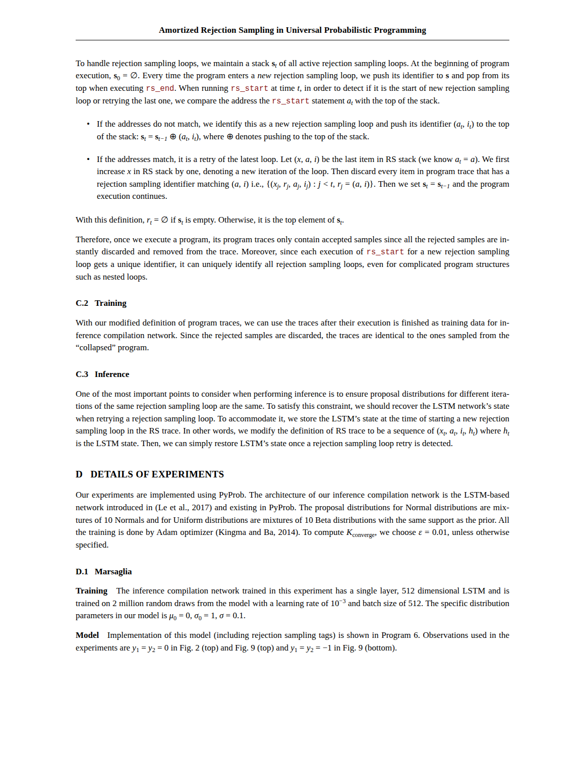Amortized Rejection Sampling in Universal Probabilistic Programming
To handle rejection sampling loops, we maintain a stack st of all active rejection sampling loops. At the beginning of program execution, s0 = ∅. Every time the program enters a new rejection sampling loop, we push its identifier to s and pop from its top when executing rs_end. When running rs_start at time t, in order to detect if it is the start of new rejection sampling loop or retrying the last one, we compare the address the rs_start statement at with the top of the stack.
If the addresses do not match, we identify this as a new rejection sampling loop and push its identifier (at, it) to the top of the stack: st = st−1 ⊕ (at, it), where ⊕ denotes pushing to the top of the stack.
If the addresses match, it is a retry of the latest loop. Let (x, a, i) be the last item in RS stack (we know at = a). We first increase x in RS stack by one, denoting a new iteration of the loop. Then discard every item in program trace that has a rejection sampling identifier matching (a, i) i.e., {(xj, rj, aj, ij) : j < t, rj = (a, i)}. Then we set st = st−1 and the program execution continues.
With this definition, rt = ∅ if st is empty. Otherwise, it is the top element of st.
Therefore, once we execute a program, its program traces only contain accepted samples since all the rejected samples are instantly discarded and removed from the trace. Moreover, since each execution of rs_start for a new rejection sampling loop gets a unique identifier, it can uniquely identify all rejection sampling loops, even for complicated program structures such as nested loops.
C.2 Training
With our modified definition of program traces, we can use the traces after their execution is finished as training data for inference compilation network. Since the rejected samples are discarded, the traces are identical to the ones sampled from the “collapsed” program.
C.3 Inference
One of the most important points to consider when performing inference is to ensure proposal distributions for different iterations of the same rejection sampling loop are the same. To satisfy this constraint, we should recover the LSTM network’s state when retrying a rejection sampling loop. To accommodate it, we store the LSTM’s state at the time of starting a new rejection sampling loop in the RS trace. In other words, we modify the definition of RS trace to be a sequence of (xt, at, it, ht) where ht is the LSTM state. Then, we can simply restore LSTM’s state once a rejection sampling loop retry is detected.
D DETAILS OF EXPERIMENTS
Our experiments are implemented using PyProb. The architecture of our inference compilation network is the LSTM-based network introduced in (Le et al., 2017) and existing in PyProb. The proposal distributions for Normal distributions are mixtures of 10 Normals and for Uniform distributions are mixtures of 10 Beta distributions with the same support as the prior. All the training is done by Adam optimizer (Kingma and Ba, 2014). To compute Kconverge, we choose ε = 0.01, unless otherwise specified.
D.1 Marsaglia
Training The inference compilation network trained in this experiment has a single layer, 512 dimensional LSTM and is trained on 2 million random draws from the model with a learning rate of 10−3 and batch size of 512. The specific distribution parameters in our model is μ0 = 0, σ0 = 1, σ = 0.1.
Model Implementation of this model (including rejection sampling tags) is shown in Program 6. Observations used in the experiments are y1 = y2 = 0 in Fig. 2 (top) and Fig. 9 (top) and y1 = y2 = −1 in Fig. 9 (bottom).